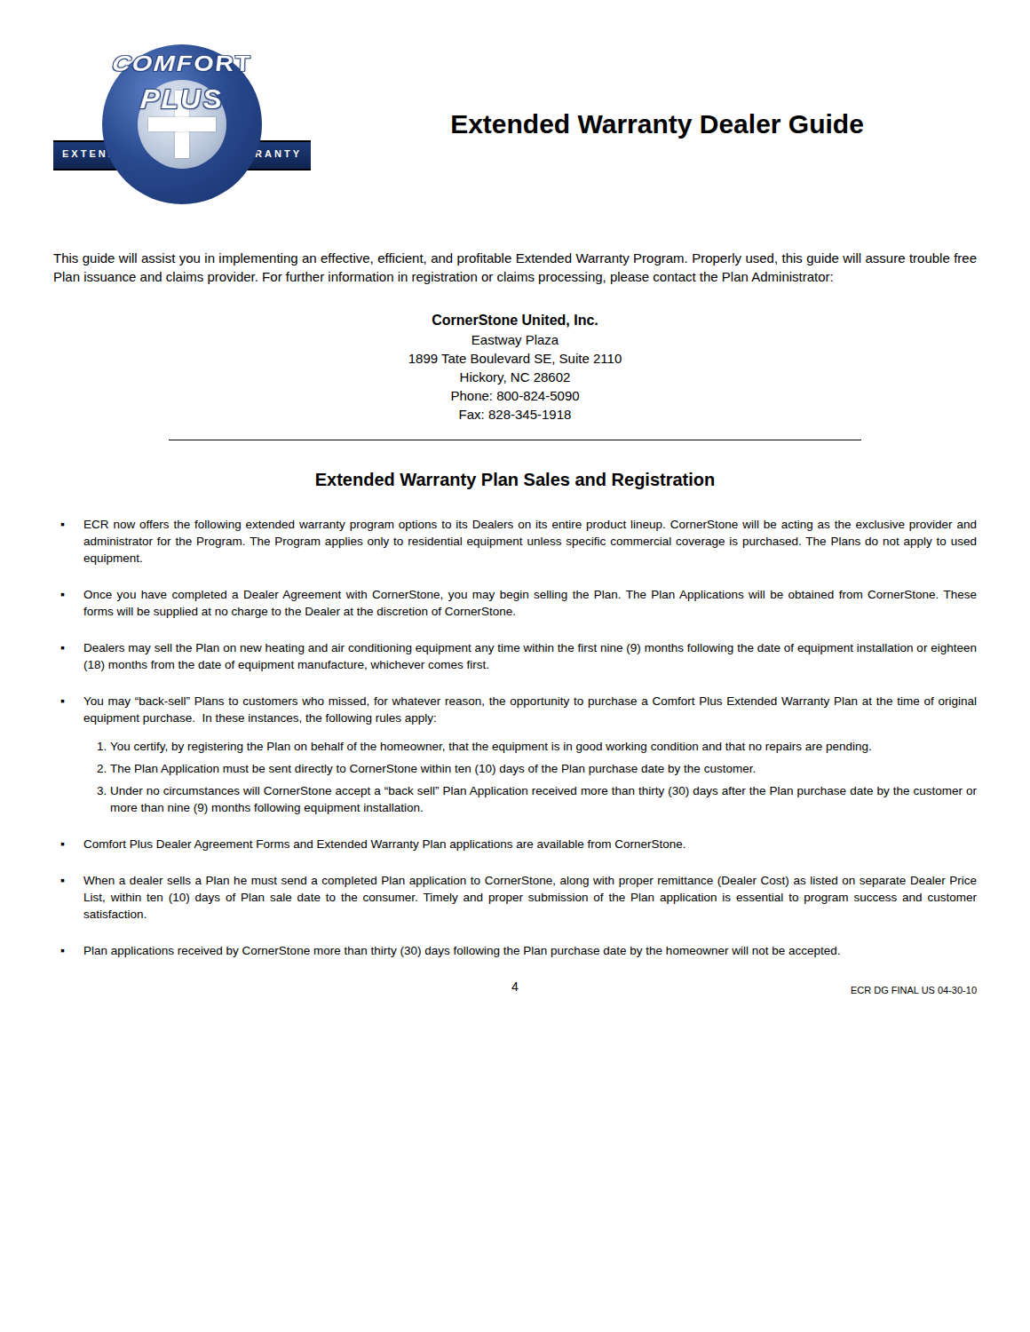EXTENDED WARRANTY
COMFORT PLUS
Extended Warranty Dealer Guide
This guide will assist you in implementing an effective, efficient, and profitable Extended Warranty Program. Properly used, this guide will assure trouble free Plan issuance and claims provider. For further information in registration or claims processing, please contact the Plan Administrator:
CornerStone United, Inc.
Eastway Plaza
1899 Tate Boulevard SE, Suite 2110
Hickory, NC 28602
Phone: 800-824-5090
Fax: 828-345-1918
Extended Warranty Plan Sales and Registration
ECR now offers the following extended warranty program options to its Dealers on its entire product lineup. CornerStone will be acting as the exclusive provider and administrator for the Program. The Program applies only to residential equipment unless specific commercial coverage is purchased. The Plans do not apply to used equipment.
Once you have completed a Dealer Agreement with CornerStone, you may begin selling the Plan. The Plan Applications will be obtained from CornerStone. These forms will be supplied at no charge to the Dealer at the discretion of CornerStone.
Dealers may sell the Plan on new heating and air conditioning equipment any time within the first nine (9) months following the date of equipment installation or eighteen (18) months from the date of equipment manufacture, whichever comes first.
You may “back-sell” Plans to customers who missed, for whatever reason, the opportunity to purchase a Comfort Plus Extended Warranty Plan at the time of original equipment purchase. In these instances, the following rules apply:
You certify, by registering the Plan on behalf of the homeowner, that the equipment is in good working condition and that no repairs are pending.
The Plan Application must be sent directly to CornerStone within ten (10) days of the Plan purchase date by the customer.
Under no circumstances will CornerStone accept a “back sell” Plan Application received more than thirty (30) days after the Plan purchase date by the customer or more than nine (9) months following equipment installation.
Comfort Plus Dealer Agreement Forms and Extended Warranty Plan applications are available from CornerStone.
When a dealer sells a Plan he must send a completed Plan application to CornerStone, along with proper remittance (Dealer Cost) as listed on separate Dealer Price List, within ten (10) days of Plan sale date to the consumer. Timely and proper submission of the Plan application is essential to program success and customer satisfaction.
Plan applications received by CornerStone more than thirty (30) days following the Plan purchase date by the homeowner will not be accepted.
4
ECR DG FINAL US 04-30-10